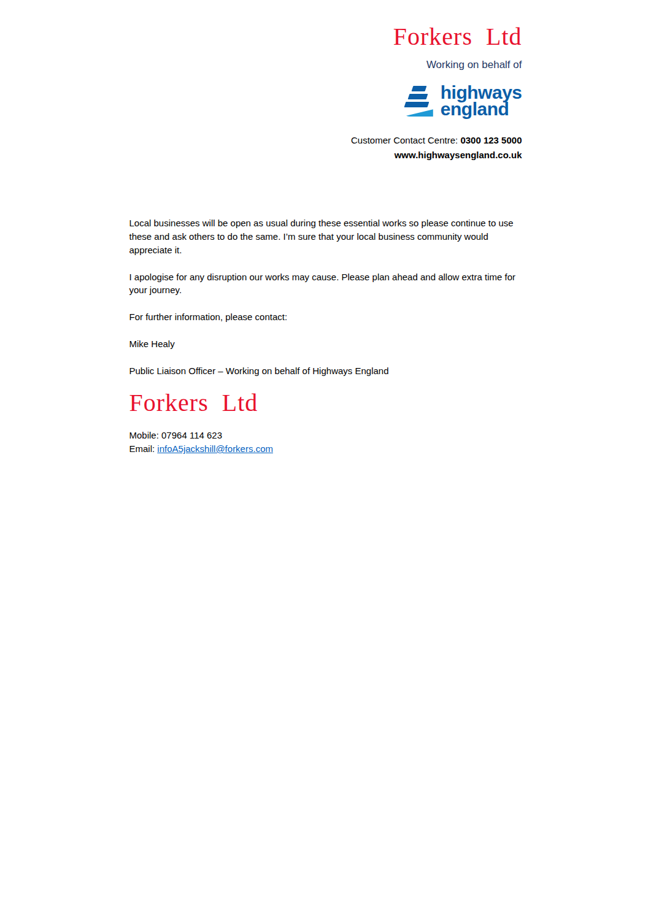Forkers Ltd
Working on behalf of
highways england
Customer Contact Centre: 0300 123 5000
www.highwaysengland.co.uk
Local businesses will be open as usual during these essential works so please continue to use these and ask others to do the same. I’m sure that your local business community would appreciate it.
I apologise for any disruption our works may cause. Please plan ahead and allow extra time for your journey.
For further information, please contact:
Mike Healy
Public Liaison Officer – Working on behalf of Highways England
Forkers Ltd
Mobile: 07964 114 623
Email: infoA5jackshill@forkers.com